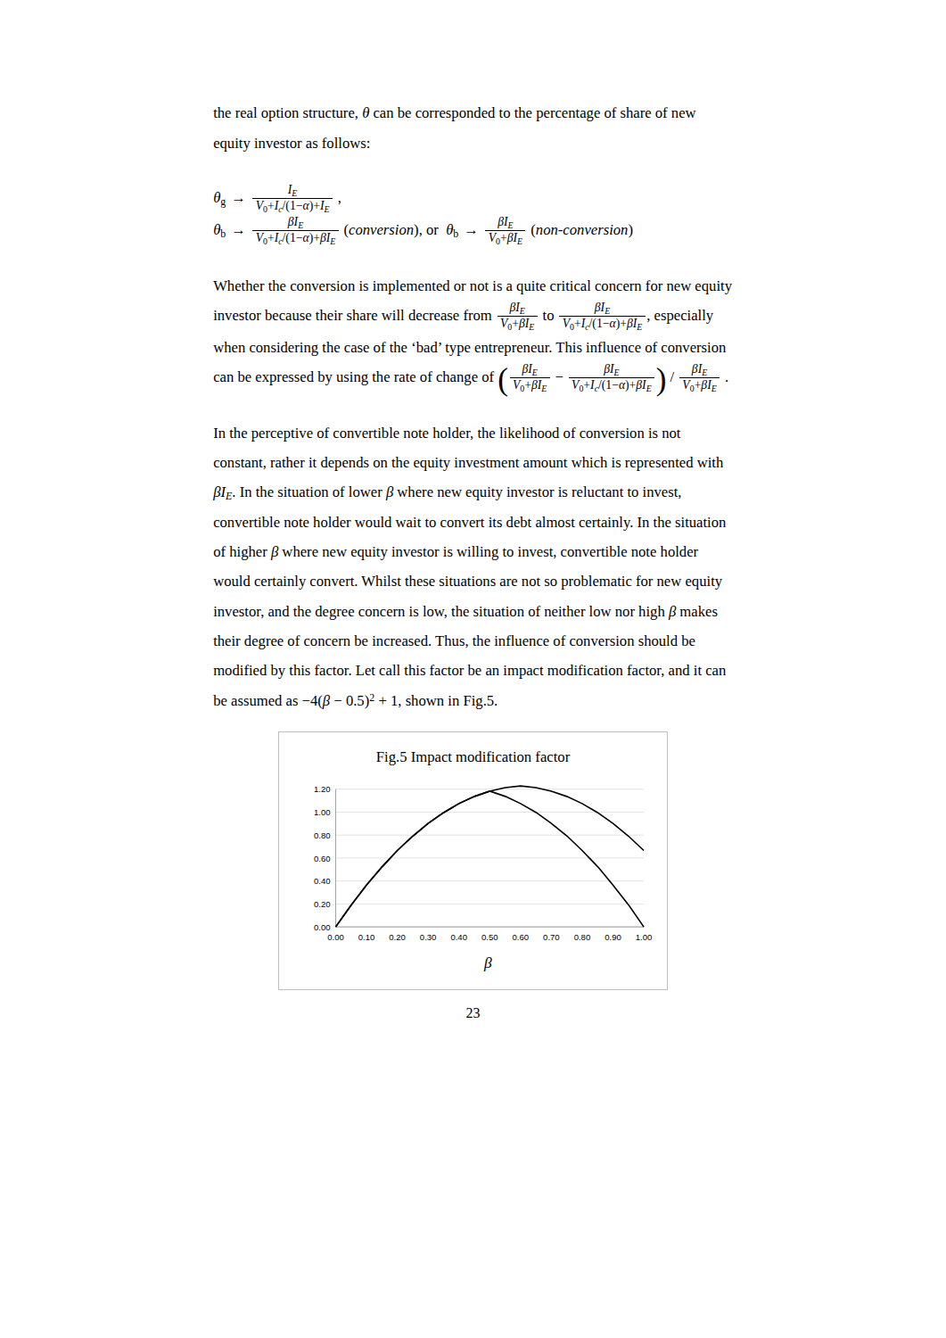the real option structure, θ can be corresponded to the percentage of share of new equity investor as follows:
θg→IE V0+Ic/(1−α)+IE ,
θb→βIE V0+Ic/(1−α)+βIE (conversion), or θb→βIE V0+βIE (non-conversion)
Whether the conversion is implemented or not is a quite critical concern for new equity investor because their share will decrease from βIE V0+βIE to βIE V0+Ic/(1−α)+βIE, especially when considering the case of the ‘bad’ type entrepreneur. This influence of conversion can be expressed by using the rate of change of (βIE V0+βIE − βIE V0+Ic/(1−α)+βIE) / βIE V0+βIE .
In the perceptive of convertible note holder, the likelihood of conversion is not constant, rather it depends on the equity investment amount which is represented with βIE. In the situation of lower β where new equity investor is reluctant to invest, convertible note holder would wait to convert its debt almost certainly. In the situation of higher β where new equity investor is willing to invest, convertible note holder would certainly convert. Whilst these situations are not so problematic for new equity investor, and the degree concern is low, the situation of neither low nor high β makes their degree of concern be increased. Thus, the influence of conversion should be modified by this factor. Let call this factor be an impact modification factor, and it can be assumed as −4(β − 0.5)2 + 1, shown in Fig.5.
Fig.5 Impact modification factor
1.20 1.00 0.80 0.60 0.40 0.20 0.00 0.00 0.10 0.20 0.30 0.40 0.50 0.60 0.70 0.80 0.90 1.00
β
23